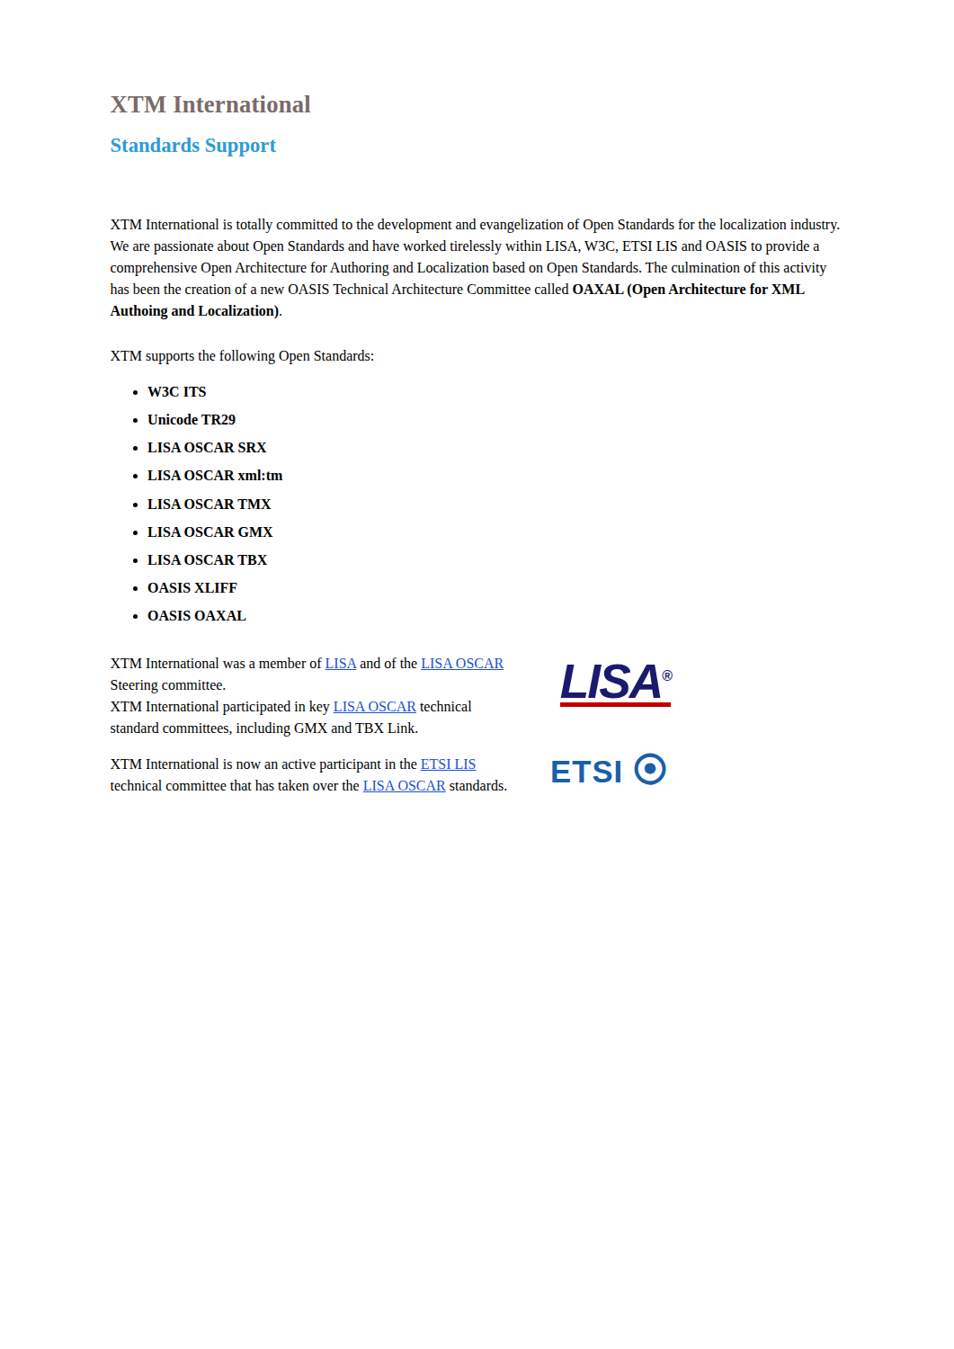XTM International
Standards Support
XTM International is totally committed to the development and evangelization of Open Standards for the localization industry. We are passionate about Open Standards and have worked tirelessly within LISA, W3C, ETSI LIS and OASIS to provide a comprehensive Open Architecture for Authoring and Localization based on Open Standards. The culmination of this activity has been the creation of a new OASIS Technical Architecture Committee called OAXAL (Open Architecture for XML Authoing and Localization).
XTM supports the following Open Standards:
W3C ITS
Unicode TR29
LISA OSCAR SRX
LISA OSCAR xml:tm
LISA OSCAR TMX
LISA OSCAR GMX
LISA OSCAR TBX
OASIS XLIFF
OASIS OAXAL
XTM International was a member of LISA and of the LISA OSCAR Steering committee.
XTM International participated in key LISA OSCAR technical standard committees, including GMX and TBX Link.
XTM International is now an active participant in the ETSI LIS technical committee that has taken over the LISA OSCAR standards.
LISA®
ETSI⦿